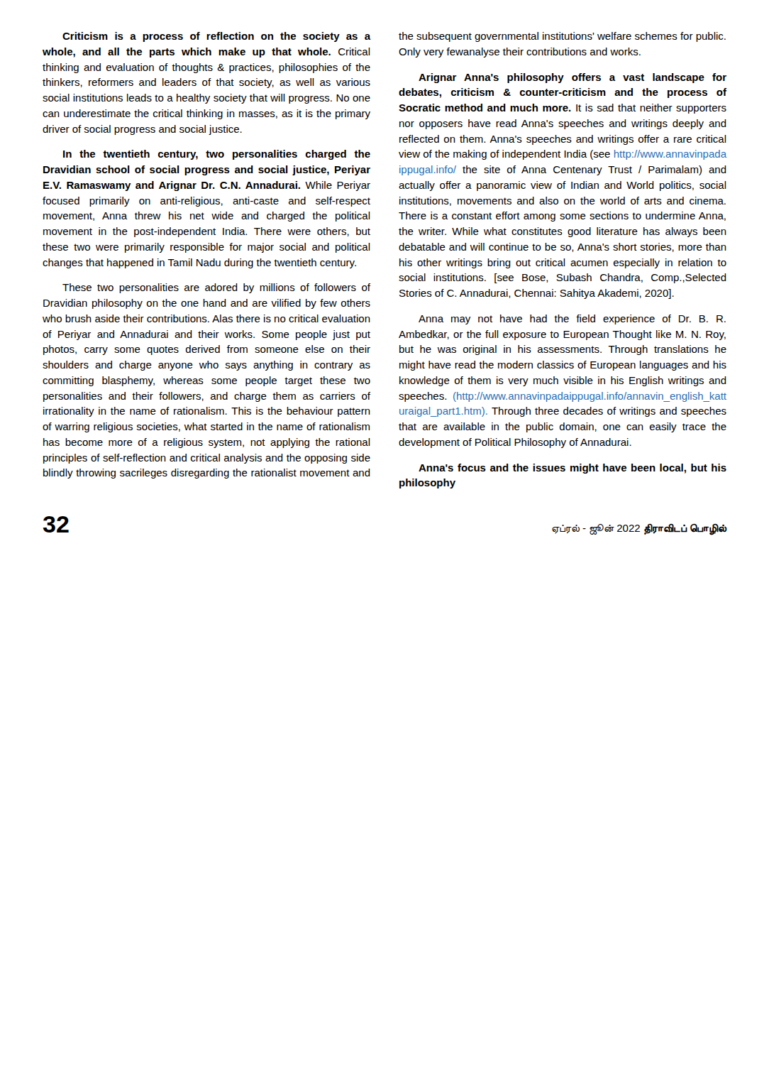Criticism is a process of reflection on the society as a whole, and all the parts which make up that whole. Critical thinking and evaluation of thoughts & practices, philosophies of the thinkers, reformers and leaders of that society, as well as various social institutions leads to a healthy society that will progress. No one can underestimate the critical thinking in masses, as it is the primary driver of social progress and social justice.
In the twentieth century, two personalities charged the Dravidian school of social progress and social justice, Periyar E.V. Ramaswamy and Arignar Dr. C.N. Annadurai. While Periyar focused primarily on anti-religious, anti-caste and self-respect movement, Anna threw his net wide and charged the political movement in the post-independent India. There were others, but these two were primarily responsible for major social and political changes that happened in Tamil Nadu during the twentieth century.
These two personalities are adored by millions of followers of Dravidian philosophy on the one hand and are vilified by few others who brush aside their contributions. Alas there is no critical evaluation of Periyar and Annadurai and their works. Some people just put photos, carry some quotes derived from someone else on their shoulders and charge anyone who says anything in contrary as committing blasphemy, whereas some people target these two personalities and their followers, and charge them as carriers of irrationality in the name of rationalism. This is the behaviour pattern of warring religious societies, what started in the name of rationalism has become more of a religious system, not applying the rational principles of self-reflection and critical analysis and the opposing side blindly throwing sacrileges disregarding the rationalist movement and the subsequent governmental institutions' welfare schemes for public. Only very fewanalyse their contributions and works.
Arignar Anna's philosophy offers a vast landscape for debates, criticism & counter-criticism and the process of Socratic method and much more. It is sad that neither supporters nor opposers have read Anna's speeches and writings deeply and reflected on them. Anna's speeches and writings offer a rare critical view of the making of independent India (see http://www.annavinpadaippugal.info/ the site of Anna Centenary Trust / Parimalam) and actually offer a panoramic view of Indian and World politics, social institutions, movements and also on the world of arts and cinema. There is a constant effort among some sections to undermine Anna, the writer. While what constitutes good literature has always been debatable and will continue to be so, Anna's short stories, more than his other writings bring out critical acumen especially in relation to social institutions. [see Bose, Subash Chandra, Comp.,Selected Stories of C. Annadurai, Chennai: Sahitya Akademi, 2020].
Anna may not have had the field experience of Dr. B. R. Ambedkar, or the full exposure to European Thought like M. N. Roy, but he was original in his assessments. Through translations he might have read the modern classics of European languages and his knowledge of them is very much visible in his English writings and speeches. (http://www.annavinpadaippugal.info/annavin_english_katturaigal_part1.htm). Through three decades of writings and speeches that are available in the public domain, one can easily trace the development of Political Philosophy of Annadurai.
Anna's focus and the issues might have been local, but his philosophy
32
ஏப்ரல் - ஜூன் 2022 திராவிடப் பொழில்